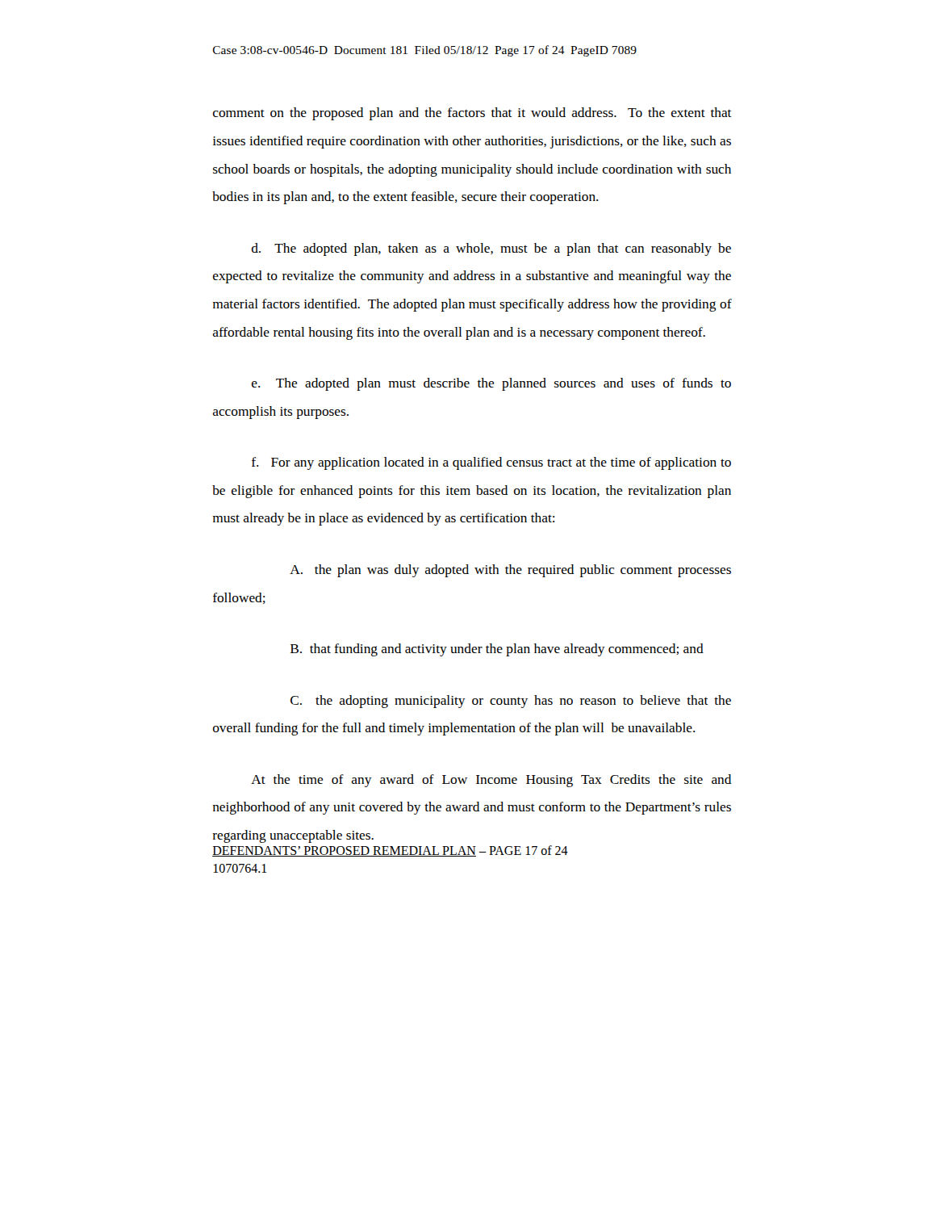Case 3:08-cv-00546-D Document 181 Filed 05/18/12 Page 17 of 24 PageID 7089
comment on the proposed plan and the factors that it would address. To the extent that issues identified require coordination with other authorities, jurisdictions, or the like, such as school boards or hospitals, the adopting municipality should include coordination with such bodies in its plan and, to the extent feasible, secure their cooperation.
d. The adopted plan, taken as a whole, must be a plan that can reasonably be expected to revitalize the community and address in a substantive and meaningful way the material factors identified. The adopted plan must specifically address how the providing of affordable rental housing fits into the overall plan and is a necessary component thereof.
e. The adopted plan must describe the planned sources and uses of funds to accomplish its purposes.
f. For any application located in a qualified census tract at the time of application to be eligible for enhanced points for this item based on its location, the revitalization plan must already be in place as evidenced by as certification that:
A. the plan was duly adopted with the required public comment processes followed;
B. that funding and activity under the plan have already commenced; and
C. the adopting municipality or county has no reason to believe that the overall funding for the full and timely implementation of the plan will be unavailable.
At the time of any award of Low Income Housing Tax Credits the site and neighborhood of any unit covered by the award and must conform to the Department’s rules regarding unacceptable sites.
DEFENDANTS’ PROPOSED REMEDIAL PLAN – PAGE 17 of 24
1070764.1